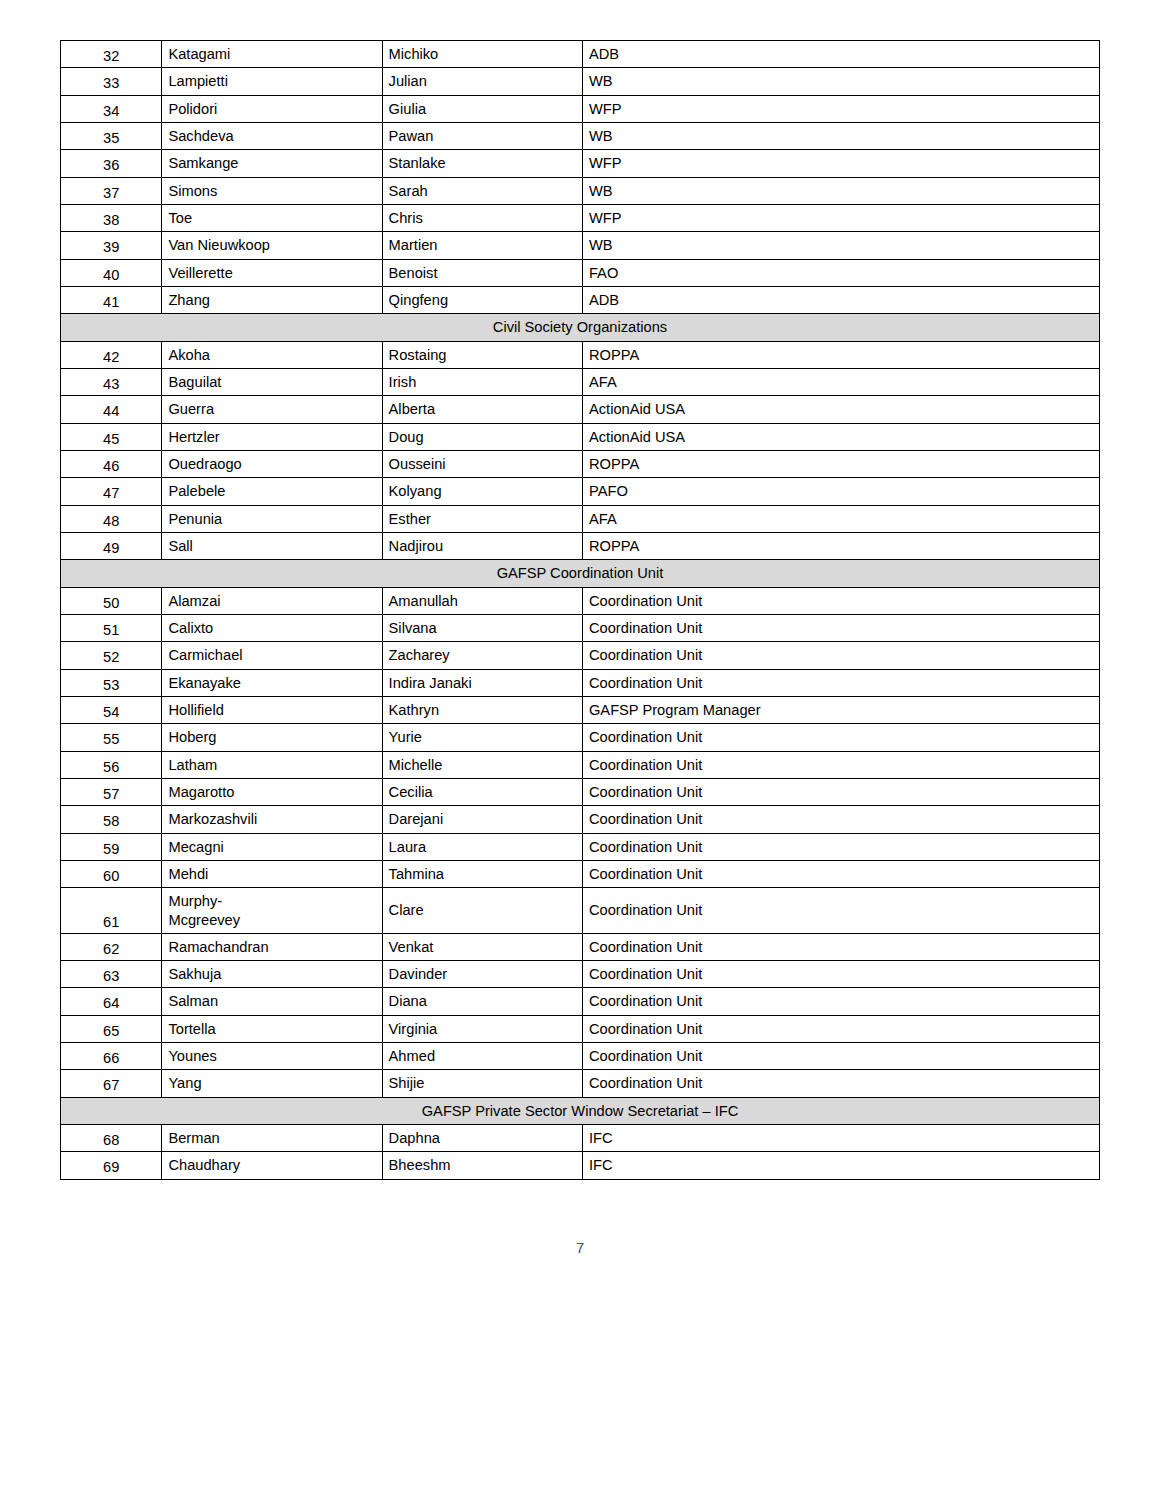| 32 | Katagami | Michiko | ADB |
| 33 | Lampietti | Julian | WB |
| 34 | Polidori | Giulia | WFP |
| 35 | Sachdeva | Pawan | WB |
| 36 | Samkange | Stanlake | WFP |
| 37 | Simons | Sarah | WB |
| 38 | Toe | Chris | WFP |
| 39 | Van Nieuwkoop | Martien | WB |
| 40 | Veillerette | Benoist | FAO |
| 41 | Zhang | Qingfeng | ADB |
| Civil Society Organizations |
| 42 | Akoha | Rostaing | ROPPA |
| 43 | Baguilat | Irish | AFA |
| 44 | Guerra | Alberta | ActionAid USA |
| 45 | Hertzler | Doug | ActionAid USA |
| 46 | Ouedraogo | Ousseini | ROPPA |
| 47 | Palebele | Kolyang | PAFO |
| 48 | Penunia | Esther | AFA |
| 49 | Sall | Nadjirou | ROPPA |
| GAFSP Coordination Unit |
| 50 | Alamzai | Amanullah | Coordination Unit |
| 51 | Calixto | Silvana | Coordination Unit |
| 52 | Carmichael | Zacharey | Coordination Unit |
| 53 | Ekanayake | Indira Janaki | Coordination Unit |
| 54 | Hollifield | Kathryn | GAFSP Program Manager |
| 55 | Hoberg | Yurie | Coordination Unit |
| 56 | Latham | Michelle | Coordination Unit |
| 57 | Magarotto | Cecilia | Coordination Unit |
| 58 | Markozashvili | Darejani | Coordination Unit |
| 59 | Mecagni | Laura | Coordination Unit |
| 60 | Mehdi | Tahmina | Coordination Unit |
| 61 | Murphy- Mcgreevey | Clare | Coordination Unit |
| 62 | Ramachandran | Venkat | Coordination Unit |
| 63 | Sakhuja | Davinder | Coordination Unit |
| 64 | Salman | Diana | Coordination Unit |
| 65 | Tortella | Virginia | Coordination Unit |
| 66 | Younes | Ahmed | Coordination Unit |
| 67 | Yang | Shijie | Coordination Unit |
| GAFSP Private Sector Window Secretariat – IFC |
| 68 | Berman | Daphna | IFC |
| 69 | Chaudhary | Bheeshm | IFC |
7